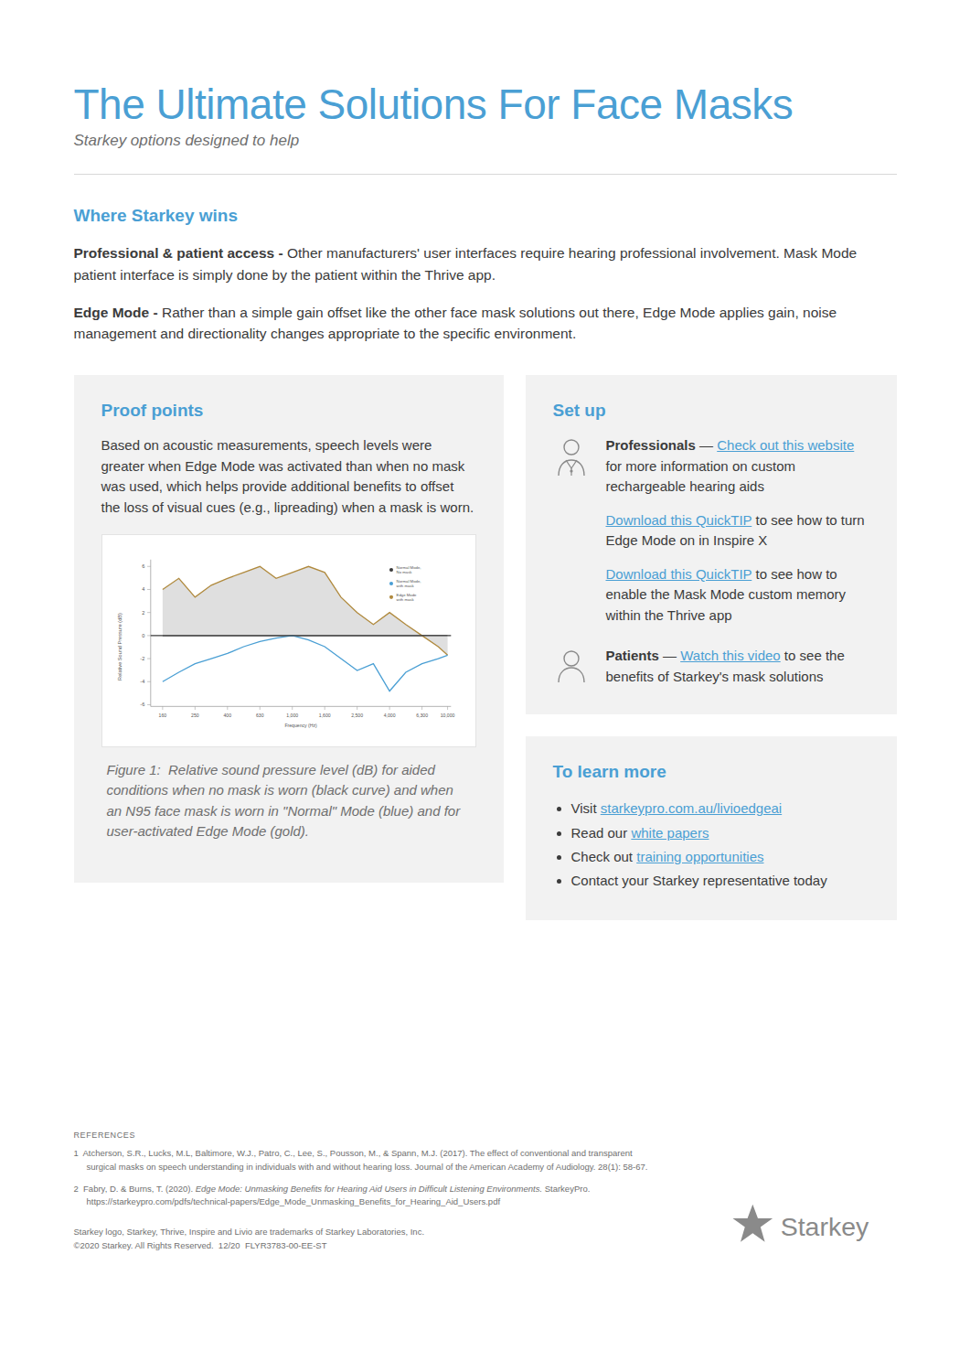The Ultimate Solutions For Face Masks
Starkey options designed to help
Where Starkey wins
Professional & patient access - Other manufacturers' user interfaces require hearing professional involvement. Mask Mode patient interface is simply done by the patient within the Thrive app.
Edge Mode - Rather than a simple gain offset like the other face mask solutions out there, Edge Mode applies gain, noise management and directionality changes appropriate to the specific environment.
Proof points
Based on acoustic measurements, speech levels were greater when Edge Mode was activated than when no mask was used, which helps provide additional benefits to offset the loss of visual cues (e.g., lipreading) when a mask is worn.
Relative Sound Pressure (dB) 6 4 2 0 -2 -4 -6 160 250 400 630 1,000 1,600 2,500 4,000 6,300 10,000 Frequency (Hz) Normal Mode, No mask Normal Mode, with mask Edge Mode with mask
Figure 1: Relative sound pressure level (dB) for aided conditions when no mask is worn (black curve) and when an N95 face mask is worn in "Normal" Mode (blue) and for user-activated Edge Mode (gold).
Set up
Professionals — Check out this website for more information on custom rechargeable hearing aids
Download this QuickTIP to see how to turn Edge Mode on in Inspire X
Download this QuickTIP to see how to enable the Mask Mode custom memory within the Thrive app
Patients — Watch this video to see the benefits of Starkey's mask solutions
To learn more
Visit starkeypro.com.au/livioedgeai
Read our white papers
Check out training opportunities
Contact your Starkey representative today
REFERENCES
1 Atcherson, S.R., Lucks, M.L, Baltimore, W.J., Patro, C., Lee, S., Pousson, M., & Spann, M.J. (2017). The effect of conventional and transparent surgical masks on speech understanding in individuals with and without hearing loss. Journal of the American Academy of Audiology. 28(1): 58-67.
2 Fabry, D. & Burns, T. (2020). Edge Mode: Unmasking Benefits for Hearing Aid Users in Difficult Listening Environments. StarkeyPro. https://starkeypro.com/pdfs/technical-papers/Edge_Mode_Unmasking_Benefits_for_Hearing_Aid_Users.pdf
Starkey logo, Starkey, Thrive, Inspire and Livio are trademarks of Starkey Laboratories, Inc.
©2020 Starkey. All Rights Reserved. 12/20 FLYR3783-00-EE-ST
Starkey